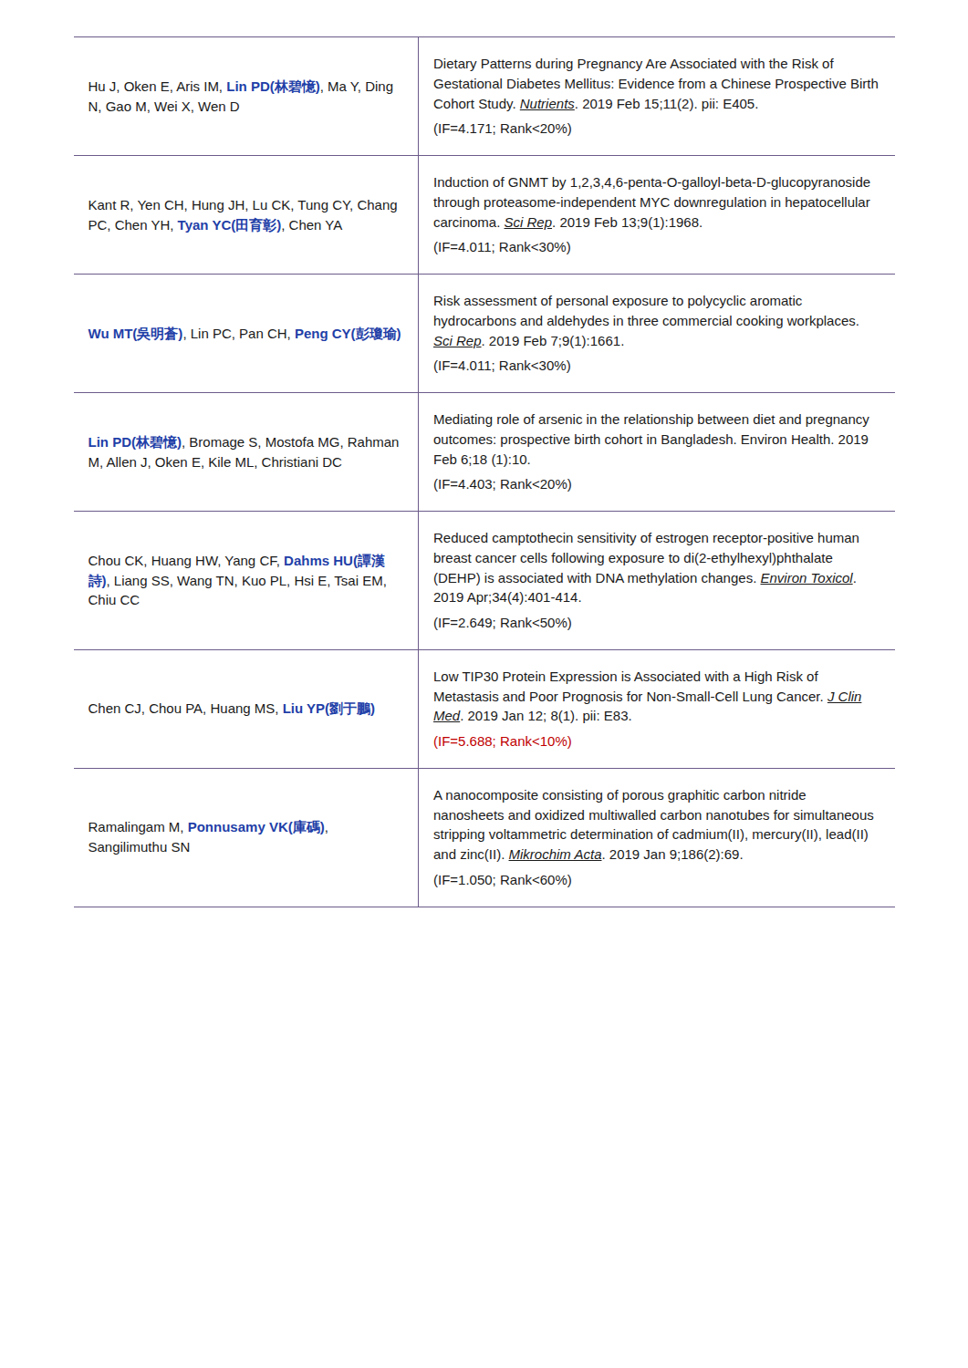| Hu J, Oken E, Aris IM, Lin PD(林碧憶) , Ma Y, Ding N, Gao M, Wei X, Wen D | Dietary Patterns during Pregnancy Are Associated with the Risk of Gestational Diabetes Mellitus: Evidence from a Chinese Prospective Birth Cohort Study. Nutrients . 2019 Feb 15;11(2). pii: E405. (IF=4.171; Rank<20%) |
| Kant R, Yen CH, Hung JH, Lu CK, Tung CY, Chang PC, Chen YH, Tyan YC(田育彰) , Chen YA | Induction of GNMT by 1,2,3,4,6-penta-O-galloyl-beta-D-glucopyranoside through proteasome-independent MYC downregulation in hepatocellular carcinoma. Sci Rep . 2019 Feb 13;9(1):1968. (IF=4.011; Rank<30%) |
| Wu MT(吳明蒼) , Lin PC, Pan CH, Peng CY(彭瓊瑜) | Risk assessment of personal exposure to polycyclic aromatic hydrocarbons and aldehydes in three commercial cooking workplaces. Sci Rep . 2019 Feb 7;9(1):1661. (IF=4.011; Rank<30%) |
| Lin PD(林碧憶) , Bromage S, Mostofa MG, Rahman M, Allen J, Oken E, Kile ML, Christiani DC | Mediating role of arsenic in the relationship between diet and pregnancy outcomes: prospective birth cohort in Bangladesh. Environ Health. 2019 Feb 6;18 (1):10. (IF=4.403; Rank<20%) |
| Chou CK, Huang HW, Yang CF, Dahms HU(譚漢詩) , Liang SS, Wang TN, Kuo PL, Hsi E, Tsai EM, Chiu CC | Reduced camptothecin sensitivity of estrogen receptor-positive human breast cancer cells following exposure to di(2-ethylhexyl)phthalate (DEHP) is associated with DNA methylation changes. Environ Toxicol . 2019 Apr;34(4):401-414. (IF=2.649; Rank<50%) |
| Chen CJ, Chou PA, Huang MS, Liu YP(劉于鵬) | Low TIP30 Protein Expression is Associated with a High Risk of Metastasis and Poor Prognosis for Non-Small-Cell Lung Cancer. J Clin Med . 2019 Jan 12; 8(1). pii: E83. (IF=5.688; Rank<10%) |
| Ramalingam M, Ponnusamy VK(庫碼) , Sangilimuthu SN | A nanocomposite consisting of porous graphitic carbon nitride nanosheets and oxidized multiwalled carbon nanotubes for simultaneous stripping voltammetric determination of cadmium(II), mercury(II), lead(II) and zinc(II). Mikrochim Acta . 2019 Jan 9;186(2):69. (IF=1.050; Rank<60%) |